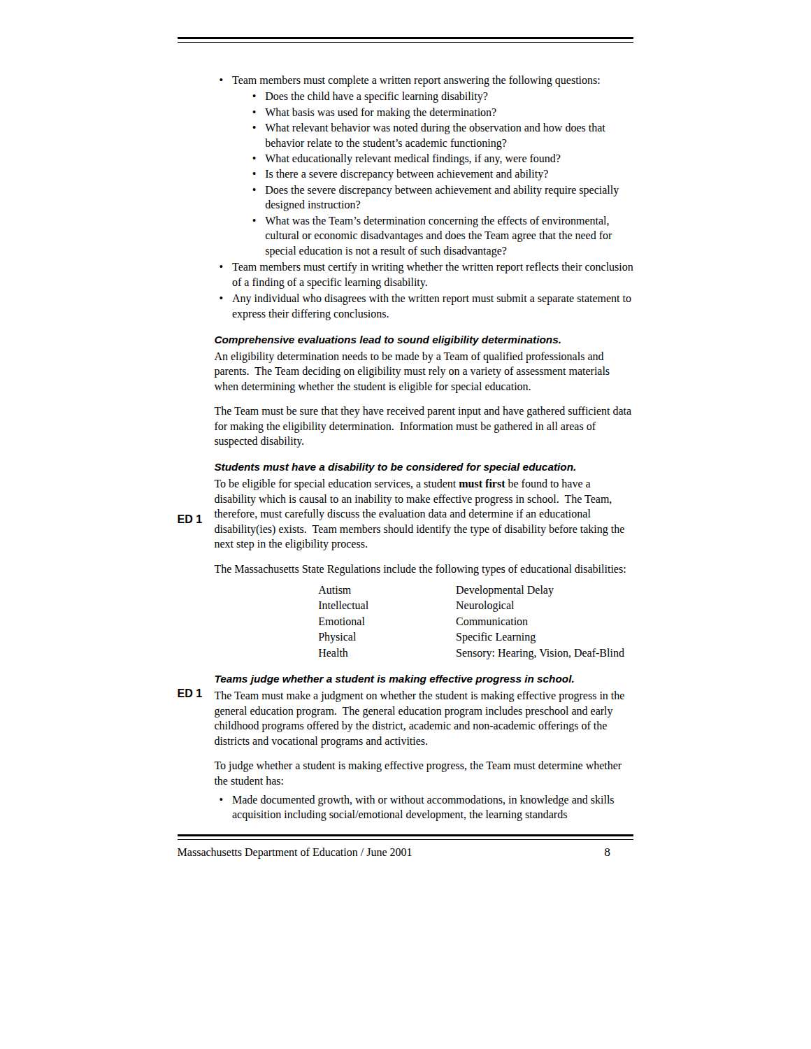Team members must complete a written report answering the following questions:
Does the child have a specific learning disability?
What basis was used for making the determination?
What relevant behavior was noted during the observation and how does that behavior relate to the student’s academic functioning?
What educationally relevant medical findings, if any, were found?
Is there a severe discrepancy between achievement and ability?
Does the severe discrepancy between achievement and ability require specially designed instruction?
What was the Team’s determination concerning the effects of environmental, cultural or economic disadvantages and does the Team agree that the need for special education is not a result of such disadvantage?
Team members must certify in writing whether the written report reflects their conclusion of a finding of a specific learning disability.
Any individual who disagrees with the written report must submit a separate statement to express their differing conclusions.
Comprehensive evaluations lead to sound eligibility determinations.
An eligibility determination needs to be made by a Team of qualified professionals and parents. The Team deciding on eligibility must rely on a variety of assessment materials when determining whether the student is eligible for special education.
The Team must be sure that they have received parent input and have gathered sufficient data for making the eligibility determination. Information must be gathered in all areas of suspected disability.
Students must have a disability to be considered for special education.
To be eligible for special education services, a student must first be found to have a disability which is causal to an inability to make effective progress in school. The Team, therefore, must carefully discuss the evaluation data and determine if an educational disability(ies) exists. Team members should identify the type of disability before taking the next step in the eligibility process.
The Massachusetts State Regulations include the following types of educational disabilities:
| Autism | Developmental Delay |
| Intellectual | Neurological |
| Emotional | Communication |
| Physical | Specific Learning |
| Health | Sensory: Hearing, Vision, Deaf-Blind |
Teams judge whether a student is making effective progress in school.
The Team must make a judgment on whether the student is making effective progress in the general education program. The general education program includes preschool and early childhood programs offered by the district, academic and non-academic offerings of the districts and vocational programs and activities.
To judge whether a student is making effective progress, the Team must determine whether the student has:
Made documented growth, with or without accommodations, in knowledge and skills acquisition including social/emotional development, the learning standards
ED 1
ED 1
Massachusetts Department of Education / June 2001 8